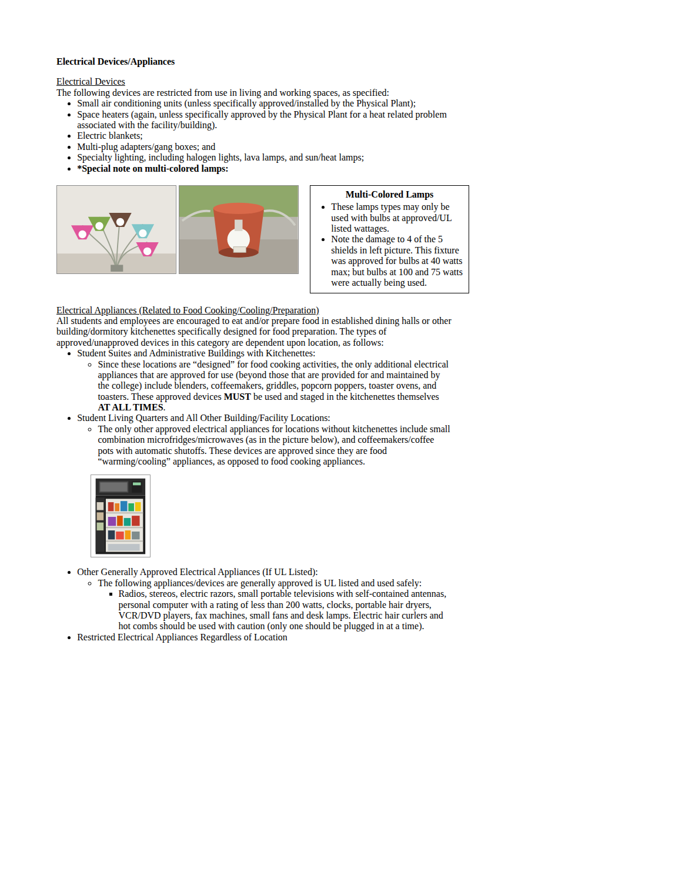Electrical Devices/Appliances
Electrical Devices
The following devices are restricted from use in living and working spaces, as specified:
Small air conditioning units (unless specifically approved/installed by the Physical Plant);
Space heaters (again, unless specifically approved by the Physical Plant for a heat related problem associated with the facility/building).
Electric blankets;
Multi-plug adapters/gang boxes; and
Specialty lighting, including halogen lights, lava lamps, and sun/heat lamps;
*Special note on multi-colored lamps:
Multi-Colored Lamps
These lamps types may only be used with bulbs at approved/UL listed wattages.
Note the damage to 4 of the 5 shields in left picture. This fixture was approved for bulbs at 40 watts max; but bulbs at 100 and 75 watts were actually being used.
Electrical Appliances (Related to Food Cooking/Cooling/Preparation)
All students and employees are encouraged to eat and/or prepare food in established dining halls or other building/dormitory kitchenettes specifically designed for food preparation. The types of approved/unapproved devices in this category are dependent upon location, as follows:
Student Suites and Administrative Buildings with Kitchenettes:
Since these locations are “designed” for food cooking activities, the only additional electrical appliances that are approved for use (beyond those that are provided for and maintained by the college) include blenders, coffeemakers, griddles, popcorn poppers, toaster ovens, and toasters. These approved devices MUST be used and staged in the kitchenettes themselves AT ALL TIMES.
Student Living Quarters and All Other Building/Facility Locations:
The only other approved electrical appliances for locations without kitchenettes include small combination microfridges/microwaves (as in the picture below), and coffeemakers/coffee pots with automatic shutoffs. These devices are approved since they are food “warming/cooling” appliances, as opposed to food cooking appliances.
Other Generally Approved Electrical Appliances (If UL Listed):
The following appliances/devices are generally approved is UL listed and used safely:
Radios, stereos, electric razors, small portable televisions with self-contained antennas, personal computer with a rating of less than 200 watts, clocks, portable hair dryers, VCR/DVD players, fax machines, small fans and desk lamps. Electric hair curlers and hot combs should be used with caution (only one should be plugged in at a time).
Restricted Electrical Appliances Regardless of Location